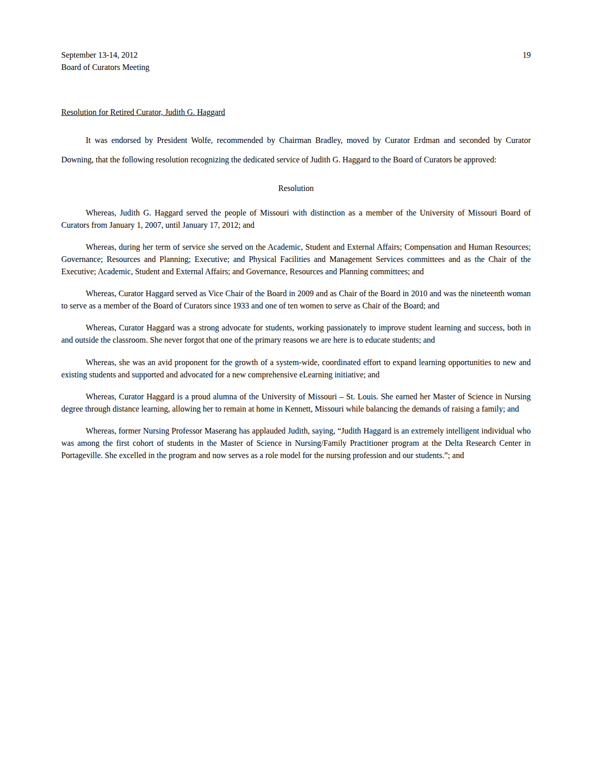September 13-14, 2012
Board of Curators Meeting
19
Resolution for Retired Curator, Judith G. Haggard
It was endorsed by President Wolfe, recommended by Chairman Bradley, moved by Curator Erdman and seconded by Curator Downing, that the following resolution recognizing the dedicated service of Judith G. Haggard to the Board of Curators be approved:
Resolution
Whereas, Judith G. Haggard served the people of Missouri with distinction as a member of the University of Missouri Board of Curators from January 1, 2007, until January 17, 2012; and
Whereas, during her term of service she served on the Academic, Student and External Affairs; Compensation and Human Resources; Governance; Resources and Planning; Executive; and Physical Facilities and Management Services committees and as the Chair of the Executive; Academic, Student and External Affairs; and Governance, Resources and Planning committees; and
Whereas, Curator Haggard served as Vice Chair of the Board in 2009 and as Chair of the Board in 2010 and was the nineteenth woman to serve as a member of the Board of Curators since 1933 and one of ten women to serve as Chair of the Board; and
Whereas, Curator Haggard was a strong advocate for students, working passionately to improve student learning and success, both in and outside the classroom. She never forgot that one of the primary reasons we are here is to educate students; and
Whereas, she was an avid proponent for the growth of a system-wide, coordinated effort to expand learning opportunities to new and existing students and supported and advocated for a new comprehensive eLearning initiative; and
Whereas, Curator Haggard is a proud alumna of the University of Missouri – St. Louis. She earned her Master of Science in Nursing degree through distance learning, allowing her to remain at home in Kennett, Missouri while balancing the demands of raising a family; and
Whereas, former Nursing Professor Maserang has applauded Judith, saying, “Judith Haggard is an extremely intelligent individual who was among the first cohort of students in the Master of Science in Nursing/Family Practitioner program at the Delta Research Center in Portageville. She excelled in the program and now serves as a role model for the nursing profession and our students.”; and